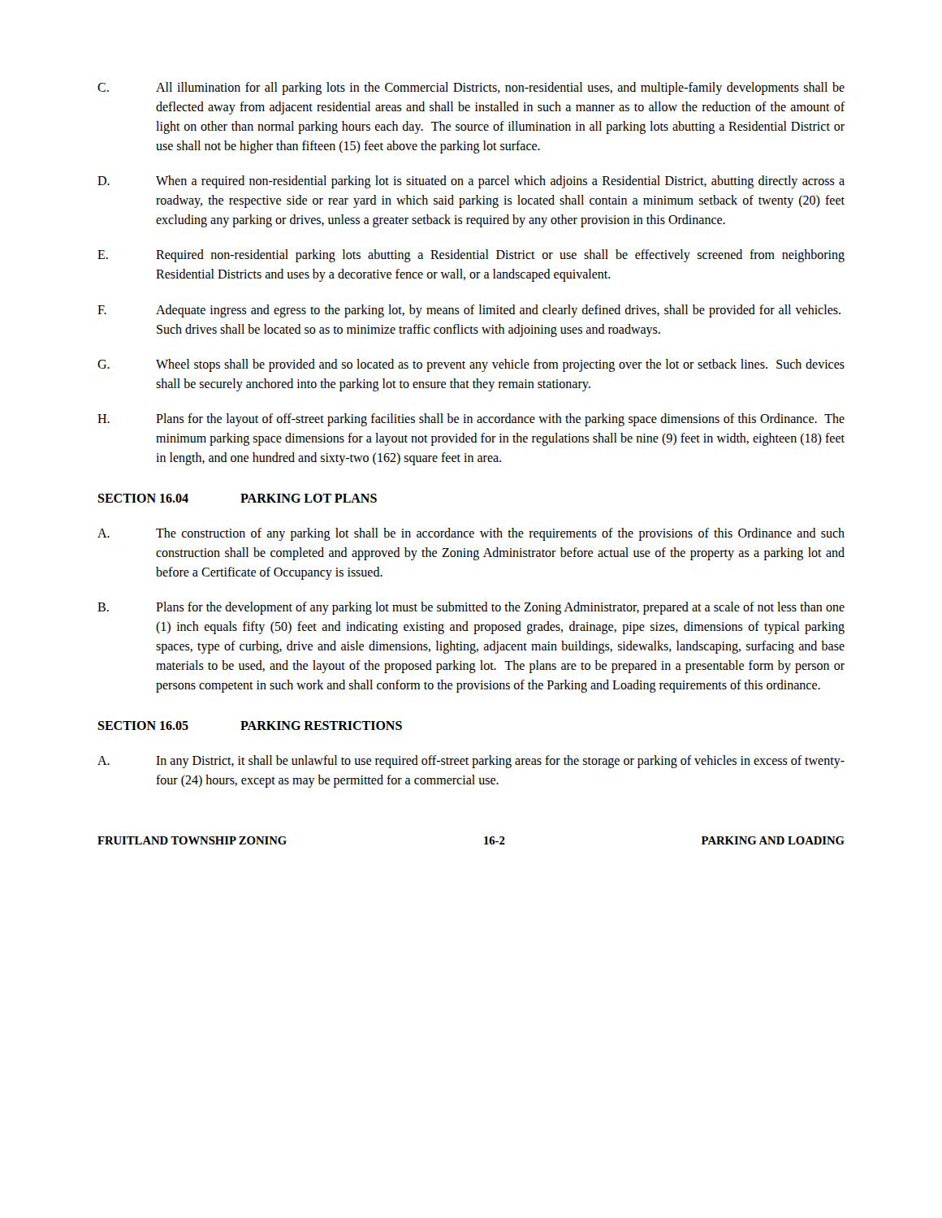C.
All illumination for all parking lots in the Commercial Districts, non-residential uses, and multiple-family developments shall be deflected away from adjacent residential areas and shall be installed in such a manner as to allow the reduction of the amount of light on other than normal parking hours each day. The source of illumination in all parking lots abutting a Residential District or use shall not be higher than fifteen (15) feet above the parking lot surface.
D.
When a required non-residential parking lot is situated on a parcel which adjoins a Residential District, abutting directly across a roadway, the respective side or rear yard in which said parking is located shall contain a minimum setback of twenty (20) feet excluding any parking or drives, unless a greater setback is required by any other provision in this Ordinance.
E.
Required non-residential parking lots abutting a Residential District or use shall be effectively screened from neighboring Residential Districts and uses by a decorative fence or wall, or a landscaped equivalent.
F.
Adequate ingress and egress to the parking lot, by means of limited and clearly defined drives, shall be provided for all vehicles. Such drives shall be located so as to minimize traffic conflicts with adjoining uses and roadways.
G.
Wheel stops shall be provided and so located as to prevent any vehicle from projecting over the lot or setback lines. Such devices shall be securely anchored into the parking lot to ensure that they remain stationary.
H.
Plans for the layout of off-street parking facilities shall be in accordance with the parking space dimensions of this Ordinance. The minimum parking space dimensions for a layout not provided for in the regulations shall be nine (9) feet in width, eighteen (18) feet in length, and one hundred and sixty-two (162) square feet in area.
SECTION 16.04 PARKING LOT PLANS
A.
The construction of any parking lot shall be in accordance with the requirements of the provisions of this Ordinance and such construction shall be completed and approved by the Zoning Administrator before actual use of the property as a parking lot and before a Certificate of Occupancy is issued.
B.
Plans for the development of any parking lot must be submitted to the Zoning Administrator, prepared at a scale of not less than one (1) inch equals fifty (50) feet and indicating existing and proposed grades, drainage, pipe sizes, dimensions of typical parking spaces, type of curbing, drive and aisle dimensions, lighting, adjacent main buildings, sidewalks, landscaping, surfacing and base materials to be used, and the layout of the proposed parking lot. The plans are to be prepared in a presentable form by person or persons competent in such work and shall conform to the provisions of the Parking and Loading requirements of this ordinance.
SECTION 16.05 PARKING RESTRICTIONS
A.
In any District, it shall be unlawful to use required off-street parking areas for the storage or parking of vehicles in excess of twenty-four (24) hours, except as may be permitted for a commercial use.
FRUITLAND TOWNSHIP ZONING
16-2
PARKING AND LOADING